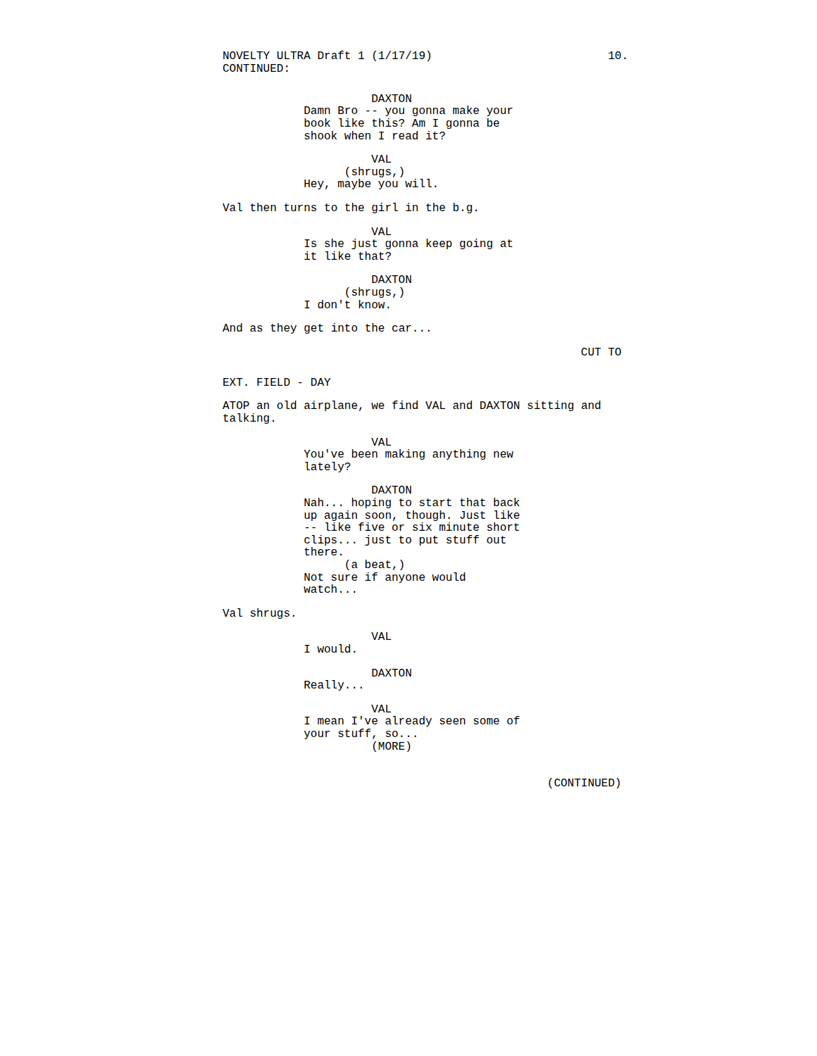NOVELTY ULTRA Draft 1 (1/17/19)
10.
CONTINUED:
DAXTON
Damn Bro -- you gonna make your book like this? Am I gonna be shook when I read it?
VAL
(shrugs,)
Hey, maybe you will.
Val then turns to the girl in the b.g.
VAL
Is she just gonna keep going at it like that?
DAXTON
(shrugs,)
I don't know.
And as they get into the car...
CUT TO
EXT. FIELD - DAY
ATOP an old airplane, we find VAL and DAXTON sitting and talking.
VAL
You've been making anything new lately?
DAXTON
Nah... hoping to start that back up again soon, though. Just like -- like five or six minute short clips... just to put stuff out there.
(a beat,)
Not sure if anyone would watch...
Val shrugs.
VAL
I would.
DAXTON
Really...
VAL
I mean I've already seen some of your stuff, so...
(MORE)
(CONTINUED)